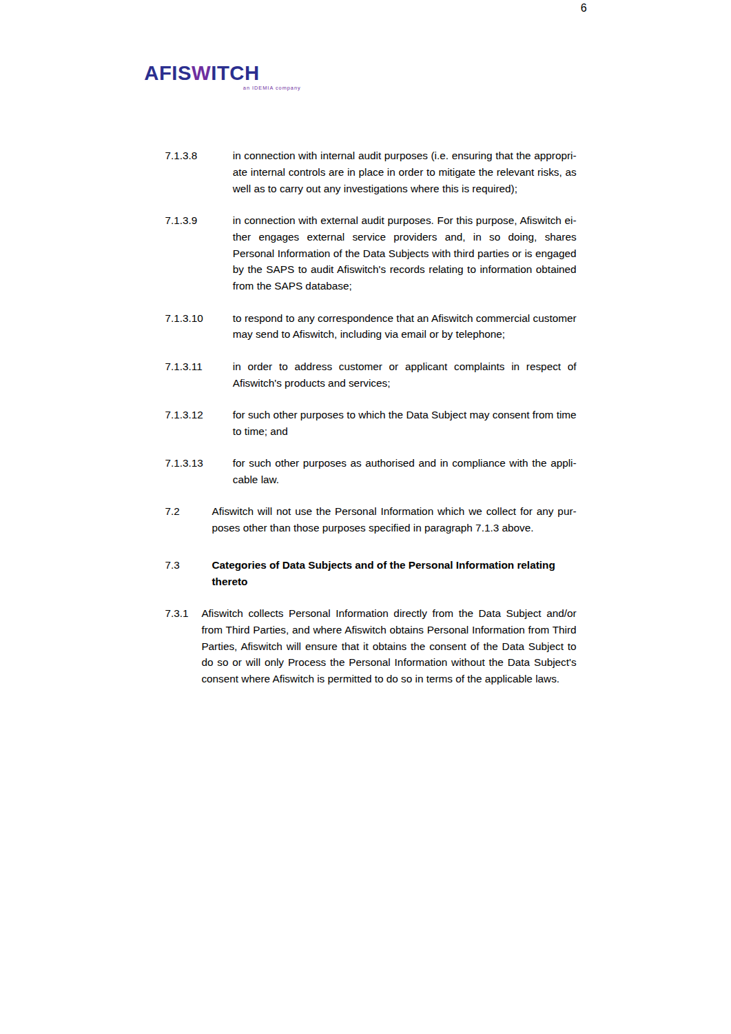6
AFISWITCH
an IDEMIA company
7.1.3.8
in connection with internal audit purposes (i.e. ensuring that the appropriate internal controls are in place in order to mitigate the relevant risks, as well as to carry out any investigations where this is required);
7.1.3.9
in connection with external audit purposes. For this purpose, Afiswitch either engages external service providers and, in so doing, shares Personal Information of the Data Subjects with third parties or is engaged by the SAPS to audit Afiswitch's records relating to information obtained from the SAPS database;
7.1.3.10
to respond to any correspondence that an Afiswitch commercial customer may send to Afiswitch, including via email or by telephone;
7.1.3.11
in order to address customer or applicant complaints in respect of Afiswitch's products and services;
7.1.3.12
for such other purposes to which the Data Subject may consent from time to time; and
7.1.3.13
for such other purposes as authorised and in compliance with the applicable law.
7.2
Afiswitch will not use the Personal Information which we collect for any purposes other than those purposes specified in paragraph 7.1.3 above.
7.3
Categories of Data Subjects and of the Personal Information relating thereto
7.3.1
Afiswitch collects Personal Information directly from the Data Subject and/or from Third Parties, and where Afiswitch obtains Personal Information from Third Parties, Afiswitch will ensure that it obtains the consent of the Data Subject to do so or will only Process the Personal Information without the Data Subject's consent where Afiswitch is permitted to do so in terms of the applicable laws.